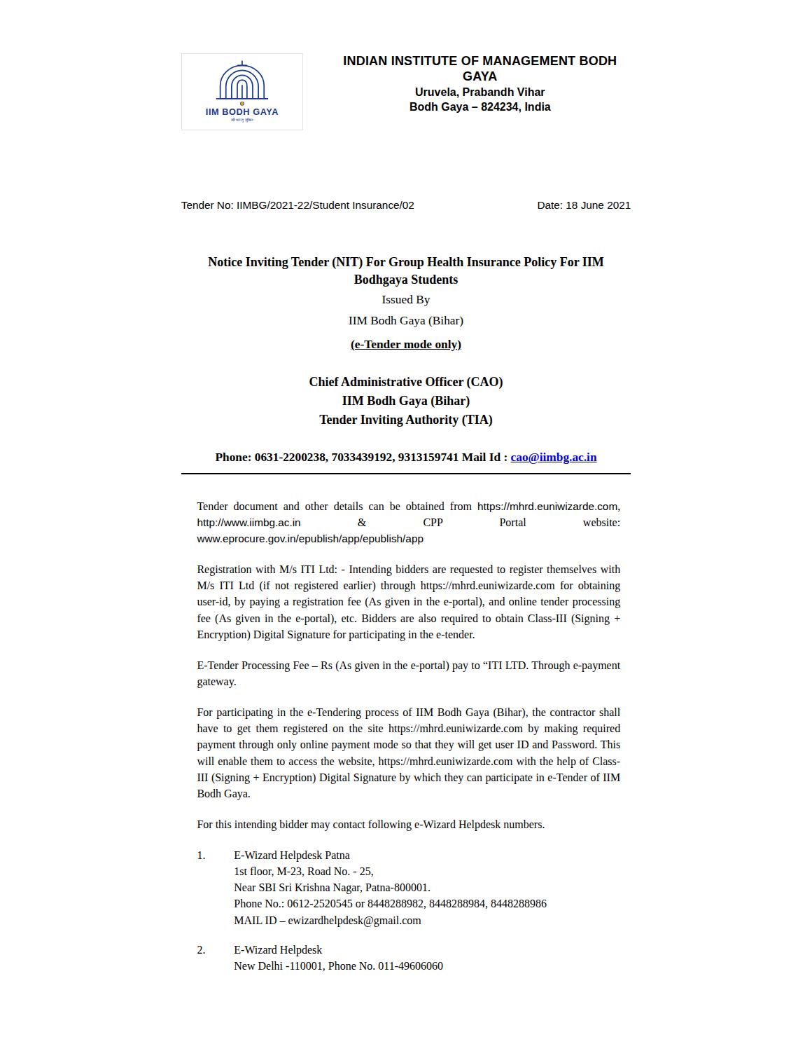IIM BODH GAYA सर्वे भवन्तु सुखिनः
INDIAN INSTITUTE OF MANAGEMENT BODH GAYA
Uruvela, Prabandh Vihar
Bodh Gaya – 824234, India
Tender No: IIMBG/2021-22/Student Insurance/02
Date: 18 June 2021
Notice Inviting Tender (NIT) For Group Health Insurance Policy For IIM Bodhgaya Students
Issued By
IIM Bodh Gaya (Bihar)
(e-Tender mode only)
Chief Administrative Officer (CAO)
IIM Bodh Gaya (Bihar)
Tender Inviting Authority (TIA)
Phone: 0631-2200238, 7033439192, 9313159741 Mail Id : cao@iimbg.ac.in
Tender document and other details can be obtained from https://mhrd.euniwizarde.com, http://www.iimbg.ac.in & CPP Portal website: www.eprocure.gov.in/epublish/app/epublish/app
Registration with M/s ITI Ltd: - Intending bidders are requested to register themselves with M/s ITI Ltd (if not registered earlier) through https://mhrd.euniwizarde.com for obtaining user-id, by paying a registration fee (As given in the e-portal), and online tender processing fee (As given in the e-portal), etc. Bidders are also required to obtain Class-III (Signing + Encryption) Digital Signature for participating in the e-tender.
E-Tender Processing Fee – Rs (As given in the e-portal) pay to “ITI LTD. Through e-payment gateway.
For participating in the e-Tendering process of IIM Bodh Gaya (Bihar), the contractor shall have to get them registered on the site https://mhrd.euniwizarde.com by making required payment through only online payment mode so that they will get user ID and Password. This will enable them to access the website, https://mhrd.euniwizarde.com with the help of Class-III (Signing + Encryption) Digital Signature by which they can participate in e-Tender of IIM Bodh Gaya.
For this intending bidder may contact following e-Wizard Helpdesk numbers.
1.
E-Wizard Helpdesk Patna
1st floor, M-23, Road No. - 25,
Near SBI Sri Krishna Nagar, Patna-800001.
Phone No.: 0612-2520545 or 8448288982, 8448288984, 8448288986
MAIL ID – ewizardhelpdesk@gmail.com
2.
E-Wizard Helpdesk
New Delhi -110001, Phone No. 011-49606060